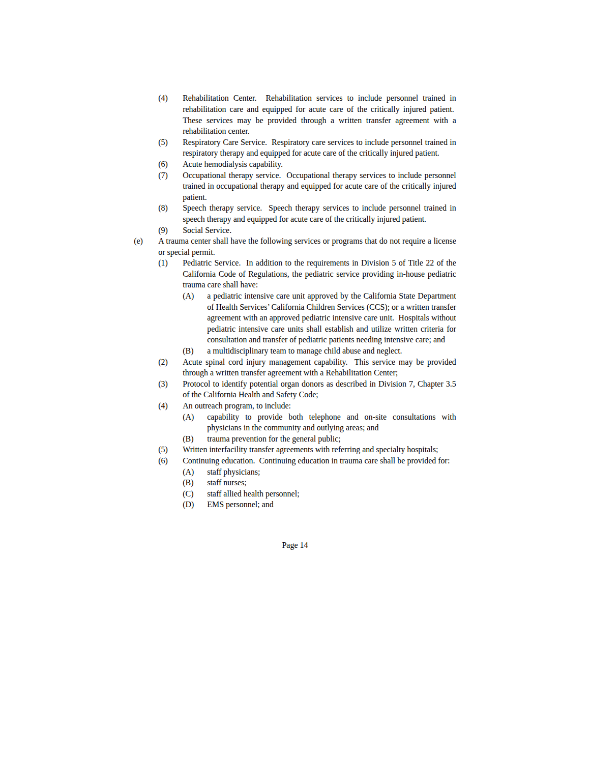(4) Rehabilitation Center. Rehabilitation services to include personnel trained in rehabilitation care and equipped for acute care of the critically injured patient. These services may be provided through a written transfer agreement with a rehabilitation center.
(5) Respiratory Care Service. Respiratory care services to include personnel trained in respiratory therapy and equipped for acute care of the critically injured patient.
(6) Acute hemodialysis capability.
(7) Occupational therapy service. Occupational therapy services to include personnel trained in occupational therapy and equipped for acute care of the critically injured patient.
(8) Speech therapy service. Speech therapy services to include personnel trained in speech therapy and equipped for acute care of the critically injured patient.
(9) Social Service.
(e) A trauma center shall have the following services or programs that do not require a license or special permit.
(1) Pediatric Service. In addition to the requirements in Division 5 of Title 22 of the California Code of Regulations, the pediatric service providing in-house pediatric trauma care shall have:
(A) a pediatric intensive care unit approved by the California State Department of Health Services’ California Children Services (CCS); or a written transfer agreement with an approved pediatric intensive care unit. Hospitals without pediatric intensive care units shall establish and utilize written criteria for consultation and transfer of pediatric patients needing intensive care; and
(B) a multidisciplinary team to manage child abuse and neglect.
(2) Acute spinal cord injury management capability. This service may be provided through a written transfer agreement with a Rehabilitation Center;
(3) Protocol to identify potential organ donors as described in Division 7, Chapter 3.5 of the California Health and Safety Code;
(4) An outreach program, to include:
(A) capability to provide both telephone and on-site consultations with physicians in the community and outlying areas; and
(B) trauma prevention for the general public;
(5) Written interfacility transfer agreements with referring and specialty hospitals;
(6) Continuing education. Continuing education in trauma care shall be provided for:
(A) staff physicians;
(B) staff nurses;
(C) staff allied health personnel;
(D) EMS personnel; and
Page 14